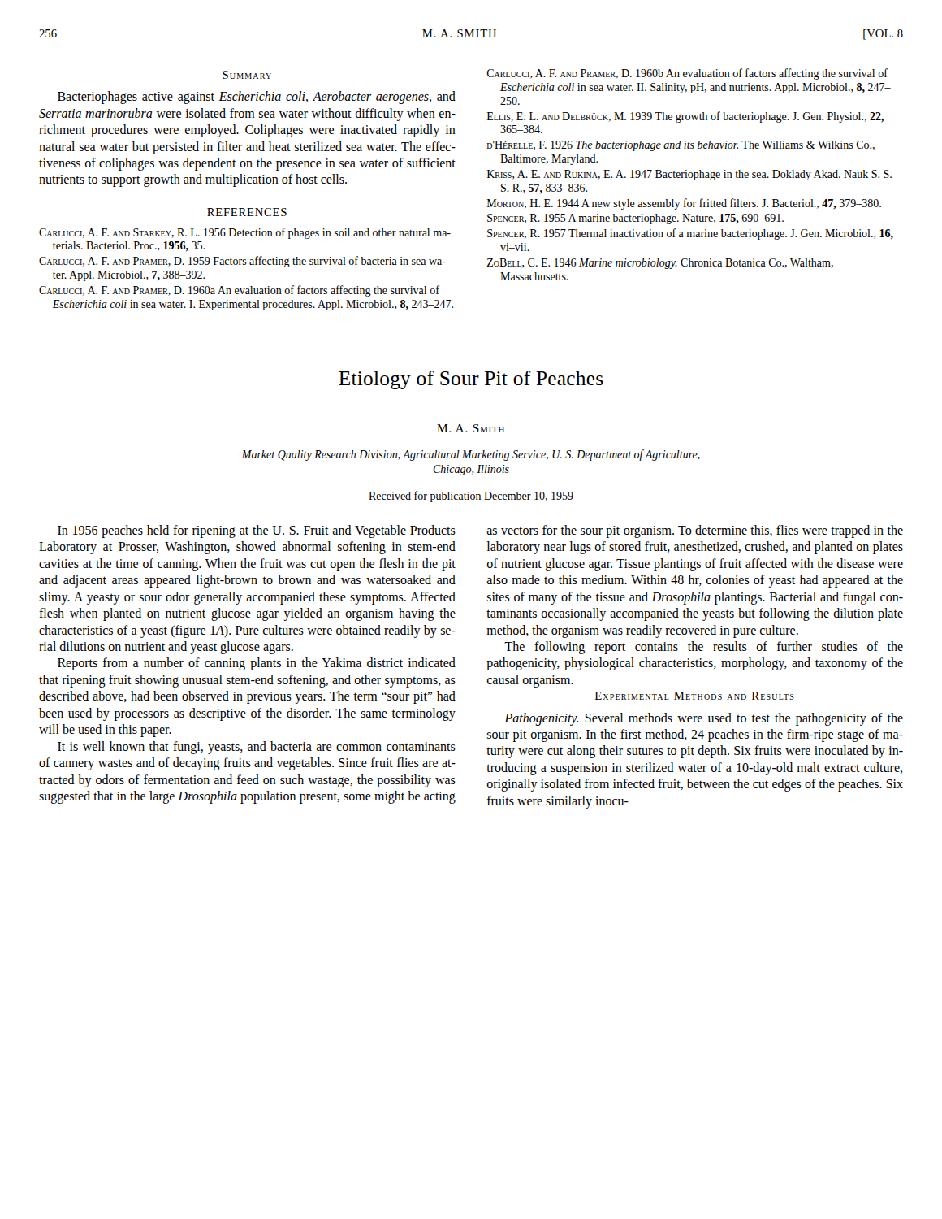256 M. A. SMITH [VOL. 8
Summary
Bacteriophages active against Escherichia coli, Aerobacter aerogenes, and Serratia marinorubra were isolated from sea water without difficulty when enrichment procedures were employed. Coliphages were inactivated rapidly in natural sea water but persisted in filter and heat sterilized sea water. The effectiveness of coliphages was dependent on the presence in sea water of sufficient nutrients to support growth and multiplication of host cells.
REFERENCES
Carlucci, A. F. and Starkey, R. L. 1956 Detection of phages in soil and other natural materials. Bacteriol. Proc., 1956, 35.
Carlucci, A. F. and Pramer, D. 1959 Factors affecting the survival of bacteria in sea water. Appl. Microbiol., 7, 388–392.
Carlucci, A. F. and Pramer, D. 1960a An evaluation of factors affecting the survival of Escherichia coli in sea water. I. Experimental procedures. Appl. Microbiol., 8, 243–247.
Carlucci, A. F. and Pramer, D. 1960b An evaluation of factors affecting the survival of Escherichia coli in sea water. II. Salinity, pH, and nutrients. Appl. Microbiol., 8, 247–250.
Ellis, E. L. and Delbrück, M. 1939 The growth of bacteriophage. J. Gen. Physiol., 22, 365–384.
d'Hérelle, F. 1926 The bacteriophage and its behavior. The Williams & Wilkins Co., Baltimore, Maryland.
Kriss, A. E. and Rukina, E. A. 1947 Bacteriophage in the sea. Doklady Akad. Nauk S. S. S. R., 57, 833–836.
Morton, H. E. 1944 A new style assembly for fritted filters. J. Bacteriol., 47, 379–380.
Spencer, R. 1955 A marine bacteriophage. Nature, 175, 690–691.
Spencer, R. 1957 Thermal inactivation of a marine bacteriophage. J. Gen. Microbiol., 16, vi–vii.
ZoBell, C. E. 1946 Marine microbiology. Chronica Botanica Co., Waltham, Massachusetts.
Etiology of Sour Pit of Peaches
M. A. Smith
Market Quality Research Division, Agricultural Marketing Service, U. S. Department of Agriculture,
Chicago, Illinois
Received for publication December 10, 1959
In 1956 peaches held for ripening at the U. S. Fruit and Vegetable Products Laboratory at Prosser, Washington, showed abnormal softening in stem-end cavities at the time of canning. When the fruit was cut open the flesh in the pit and adjacent areas appeared light-brown to brown and was watersoaked and slimy. A yeasty or sour odor generally accompanied these symptoms. Affected flesh when planted on nutrient glucose agar yielded an organism having the characteristics of a yeast (figure 1A). Pure cultures were obtained readily by serial dilutions on nutrient and yeast glucose agars.
Reports from a number of canning plants in the Yakima district indicated that ripening fruit showing unusual stem-end softening, and other symptoms, as described above, had been observed in previous years. The term “sour pit” had been used by processors as descriptive of the disorder. The same terminology will be used in this paper.
It is well known that fungi, yeasts, and bacteria are common contaminants of cannery wastes and of decaying fruits and vegetables. Since fruit flies are attracted by odors of fermentation and feed on such wastage, the possibility was suggested that in the large Drosophila population present, some might be acting as vectors for the sour pit organism. To determine this, flies were trapped in the laboratory near lugs of stored fruit, anesthetized, crushed, and planted on plates of nutrient glucose agar. Tissue plantings of fruit affected with the disease were also made to this medium. Within 48 hr, colonies of yeast had appeared at the sites of many of the tissue and Drosophila plantings. Bacterial and fungal contaminants occasionally accompanied the yeasts but following the dilution plate method, the organism was readily recovered in pure culture.
The following report contains the results of further studies of the pathogenicity, physiological characteristics, morphology, and taxonomy of the causal organism.
Experimental Methods and Results
Pathogenicity. Several methods were used to test the pathogenicity of the sour pit organism. In the first method, 24 peaches in the firm-ripe stage of maturity were cut along their sutures to pit depth. Six fruits were inoculated by introducing a suspension in sterilized water of a 10-day-old malt extract culture, originally isolated from infected fruit, between the cut edges of the peaches. Six fruits were similarly inocu-